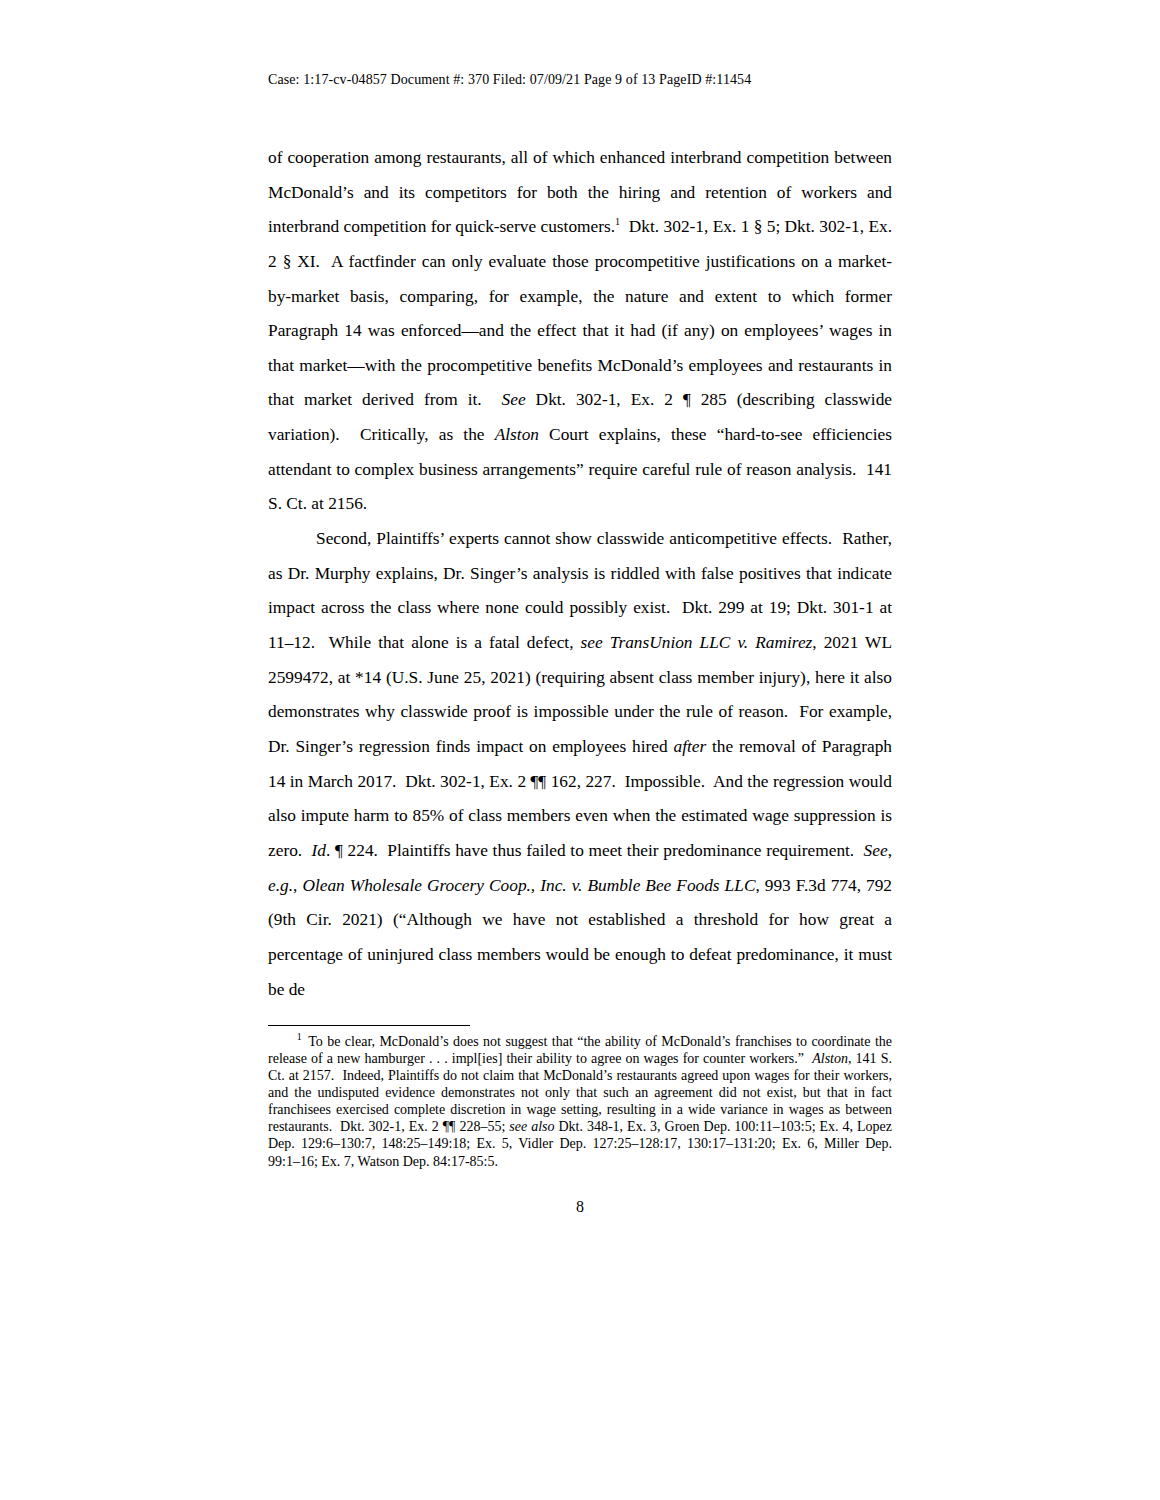Case: 1:17-cv-04857 Document #: 370 Filed: 07/09/21 Page 9 of 13 PageID #:11454
of cooperation among restaurants, all of which enhanced interbrand competition between McDonald’s and its competitors for both the hiring and retention of workers and interbrand competition for quick-serve customers.1 Dkt. 302-1, Ex. 1 § 5; Dkt. 302-1, Ex. 2 § XI. A factfinder can only evaluate those procompetitive justifications on a market-by-market basis, comparing, for example, the nature and extent to which former Paragraph 14 was enforced—and the effect that it had (if any) on employees’ wages in that market—with the procompetitive benefits McDonald’s employees and restaurants in that market derived from it. See Dkt. 302-1, Ex. 2 ¶ 285 (describing classwide variation). Critically, as the Alston Court explains, these “hard-to-see efficiencies attendant to complex business arrangements” require careful rule of reason analysis. 141 S. Ct. at 2156.
Second, Plaintiffs’ experts cannot show classwide anticompetitive effects. Rather, as Dr. Murphy explains, Dr. Singer’s analysis is riddled with false positives that indicate impact across the class where none could possibly exist. Dkt. 299 at 19; Dkt. 301-1 at 11–12. While that alone is a fatal defect, see TransUnion LLC v. Ramirez, 2021 WL 2599472, at *14 (U.S. June 25, 2021) (requiring absent class member injury), here it also demonstrates why classwide proof is impossible under the rule of reason. For example, Dr. Singer’s regression finds impact on employees hired after the removal of Paragraph 14 in March 2017. Dkt. 302-1, Ex. 2 ¶¶ 162, 227. Impossible. And the regression would also impute harm to 85% of class members even when the estimated wage suppression is zero. Id. ¶ 224. Plaintiffs have thus failed to meet their predominance requirement. See, e.g., Olean Wholesale Grocery Coop., Inc. v. Bumble Bee Foods LLC, 993 F.3d 774, 792 (9th Cir. 2021) (“Although we have not established a threshold for how great a percentage of uninjured class members would be enough to defeat predominance, it must be de
1 To be clear, McDonald’s does not suggest that “the ability of McDonald’s franchises to coordinate the release of a new hamburger . . . impl[ies] their ability to agree on wages for counter workers.” Alston, 141 S. Ct. at 2157. Indeed, Plaintiffs do not claim that McDonald’s restaurants agreed upon wages for their workers, and the undisputed evidence demonstrates not only that such an agreement did not exist, but that in fact franchisees exercised complete discretion in wage setting, resulting in a wide variance in wages as between restaurants. Dkt. 302-1, Ex. 2 ¶¶ 228–55; see also Dkt. 348-1, Ex. 3, Groen Dep. 100:11–103:5; Ex. 4, Lopez Dep. 129:6–130:7, 148:25–149:18; Ex. 5, Vidler Dep. 127:25–128:17, 130:17–131:20; Ex. 6, Miller Dep. 99:1–16; Ex. 7, Watson Dep. 84:17-85:5.
8